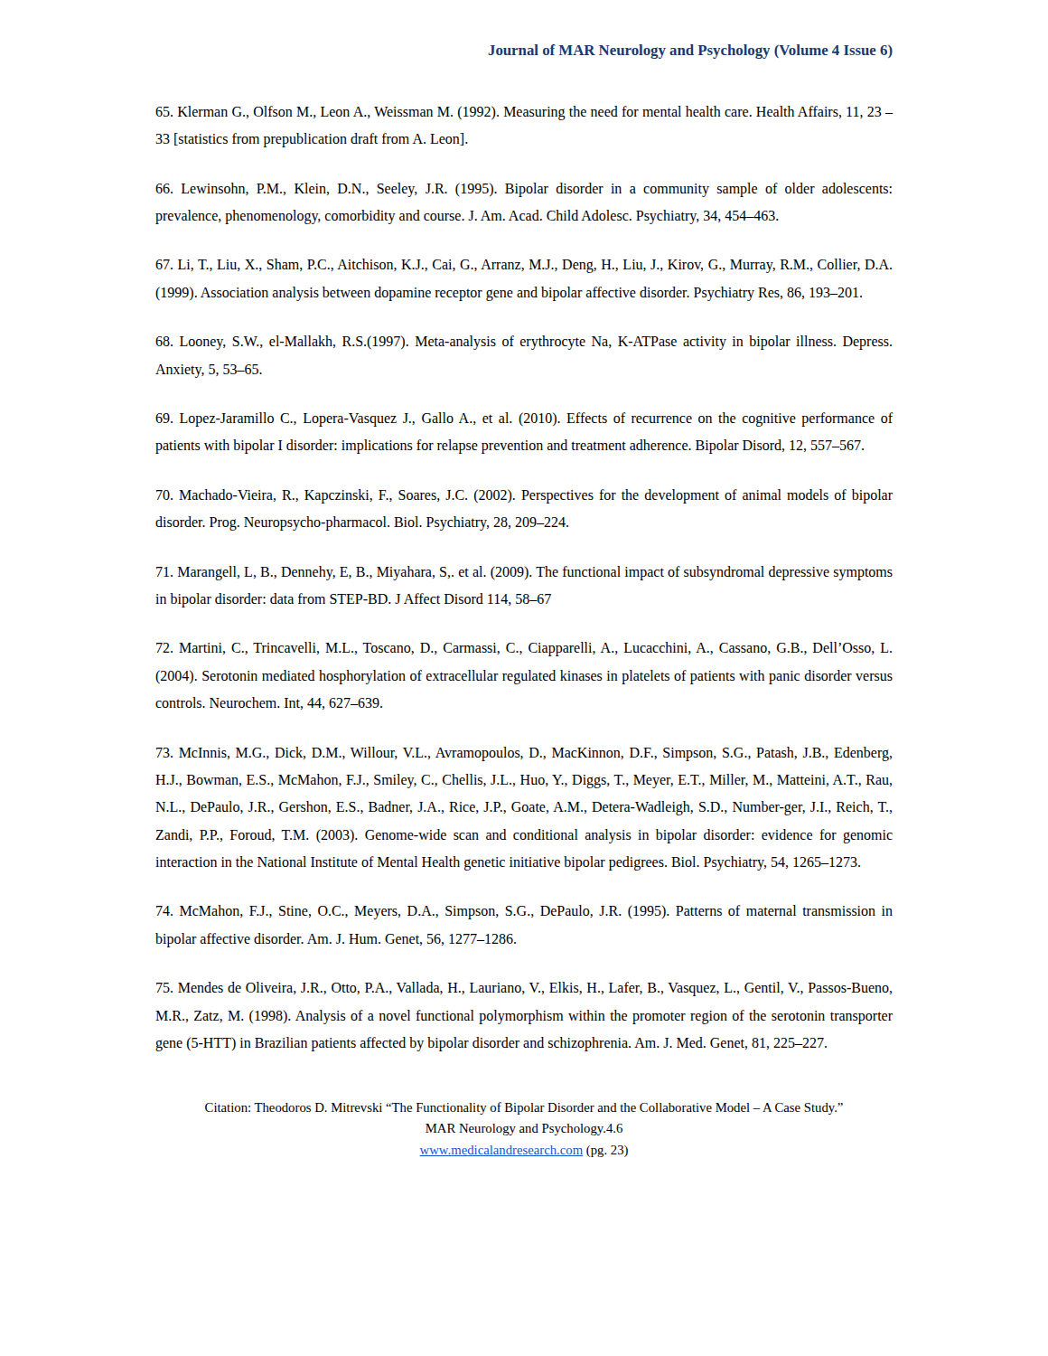Journal of MAR Neurology and Psychology (Volume 4 Issue 6)
65. Klerman G., Olfson M., Leon A., Weissman M. (1992). Measuring the need for mental health care. Health Affairs, 11, 23 –33 [statistics from prepublication draft from A. Leon].
66. Lewinsohn, P.M., Klein, D.N., Seeley, J.R. (1995). Bipolar disorder in a community sample of older adolescents: prevalence, phenomenology, comorbidity and course. J. Am. Acad. Child Adolesc. Psychiatry, 34, 454–463.
67. Li, T., Liu, X., Sham, P.C., Aitchison, K.J., Cai, G., Arranz, M.J., Deng, H., Liu, J., Kirov, G., Murray, R.M., Collier, D.A. (1999). Association analysis between dopamine receptor gene and bipolar affective disorder. Psychiatry Res, 86, 193–201.
68. Looney, S.W., el-Mallakh, R.S.(1997). Meta-analysis of erythrocyte Na, K-ATPase activity in bipolar illness. Depress. Anxiety, 5, 53–65.
69. Lopez-Jaramillo C., Lopera-Vasquez J., Gallo A., et al. (2010). Effects of recurrence on the cognitive performance of patients with bipolar I disorder: implications for relapse prevention and treatment adherence. Bipolar Disord, 12, 557–567.
70. Machado-Vieira, R., Kapczinski, F., Soares, J.C. (2002). Perspectives for the development of animal models of bipolar disorder. Prog. Neuropsycho-pharmacol. Biol. Psychiatry, 28, 209–224.
71. Marangell, L, B., Dennehy, E, B., Miyahara, S,. et al. (2009). The functional impact of subsyndromal depressive symptoms in bipolar disorder: data from STEP-BD. J Affect Disord 114, 58–67
72. Martini, C., Trincavelli, M.L., Toscano, D., Carmassi, C., Ciapparelli, A., Lucacchini, A., Cassano, G.B., Dell’Osso, L. (2004). Serotonin mediated hosphorylation of extracellular regulated kinases in platelets of patients with panic disorder versus controls. Neurochem. Int, 44, 627–639.
73. McInnis, M.G., Dick, D.M., Willour, V.L., Avramopoulos, D., MacKinnon, D.F., Simpson, S.G., Patash, J.B., Edenberg, H.J., Bowman, E.S., McMahon, F.J., Smiley, C., Chellis, J.L., Huo, Y., Diggs, T., Meyer, E.T., Miller, M., Matteini, A.T., Rau, N.L., DePaulo, J.R., Gershon, E.S., Badner, J.A., Rice, J.P., Goate, A.M., Detera-Wadleigh, S.D., Number-ger, J.I., Reich, T., Zandi, P.P., Foroud, T.M. (2003). Genome-wide scan and conditional analysis in bipolar disorder: evidence for genomic interaction in the National Institute of Mental Health genetic initiative bipolar pedigrees. Biol. Psychiatry, 54, 1265–1273.
74. McMahon, F.J., Stine, O.C., Meyers, D.A., Simpson, S.G., DePaulo, J.R. (1995). Patterns of maternal transmission in bipolar affective disorder. Am. J. Hum. Genet, 56, 1277–1286.
75. Mendes de Oliveira, J.R., Otto, P.A., Vallada, H., Lauriano, V., Elkis, H., Lafer, B., Vasquez, L., Gentil, V., Passos-Bueno, M.R., Zatz, M. (1998). Analysis of a novel functional polymorphism within the promoter region of the serotonin transporter gene (5-HTT) in Brazilian patients affected by bipolar disorder and schizophrenia. Am. J. Med. Genet, 81, 225–227.
Citation: Theodoros D. Mitrevski “The Functionality of Bipolar Disorder and the Collaborative Model – A Case Study.”
MAR Neurology and Psychology.4.6
www.medicalandresearch.com (pg. 23)